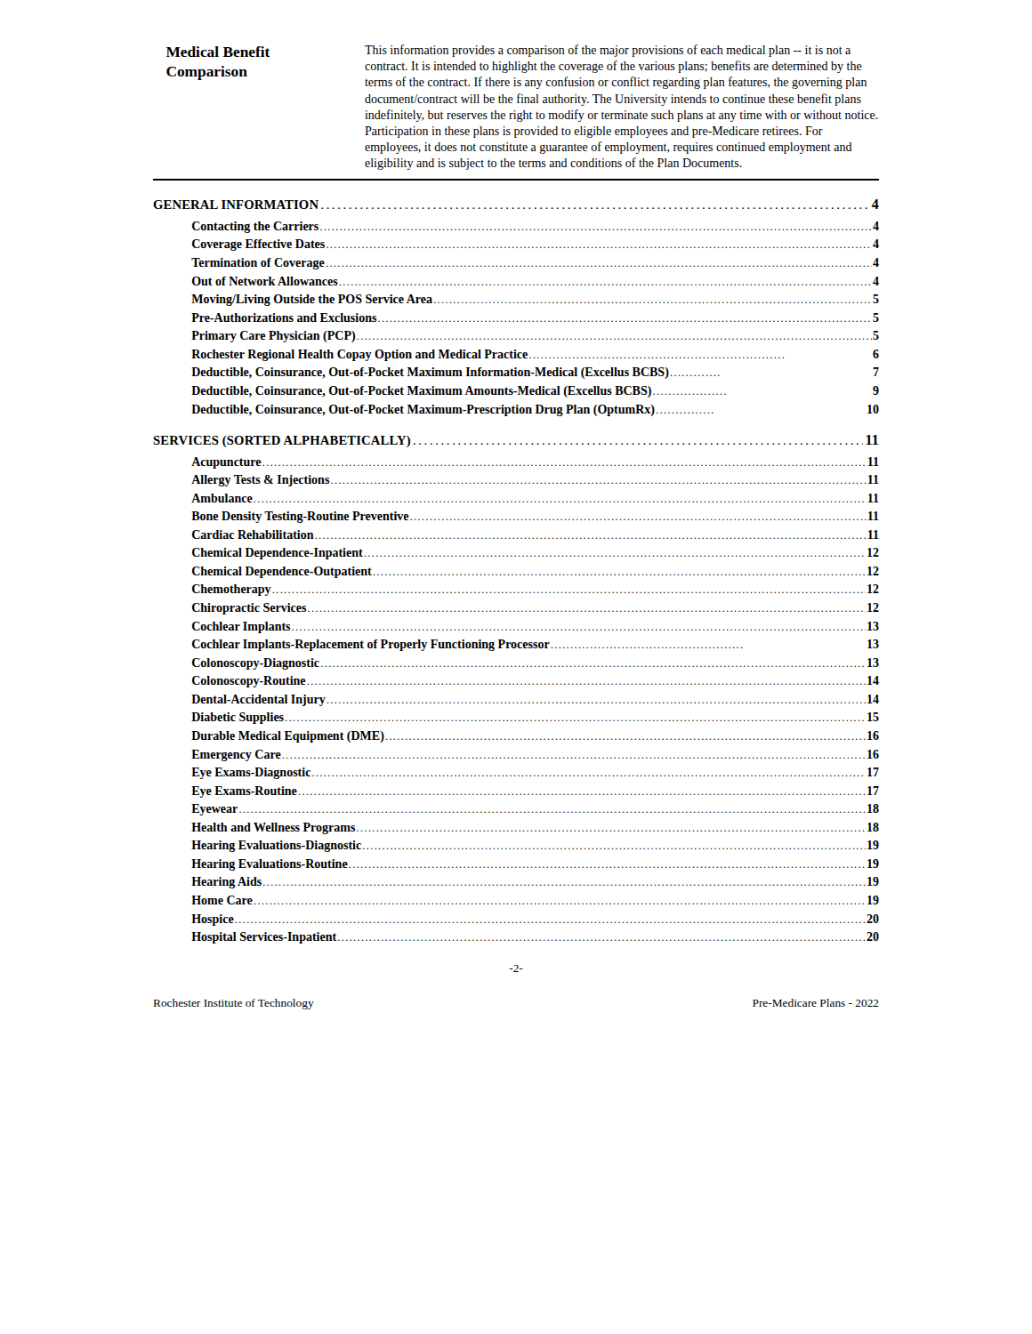Medical Benefit
Comparison
This information provides a comparison of the major provisions of each medical plan -- it is not a contract. It is intended to highlight the coverage of the various plans; benefits are determined by the terms of the contract. If there is any confusion or conflict regarding plan features, the governing plan document/contract will be the final authority. The University intends to continue these benefit plans indefinitely, but reserves the right to modify or terminate such plans at any time with or without notice. Participation in these plans is provided to eligible employees and pre-Medicare retirees. For employees, it does not constitute a guarantee of employment, requires continued employment and eligibility and is subject to the terms and conditions of the Plan Documents.
GENERAL INFORMATION ........................................................................................................................................................................... 4
Contacting the Carriers ................................................................................................................................................................................................. 4
Coverage Effective Dates .............................................................................................................................................................................. 4
Termination of Coverage .............................................................................................................................................................................. 4
Out of Network Allowances ......................................................................................................................................................................... 4
Moving/Living Outside the POS Service Area ................................................................................................................................. 5
Pre-Authorizations and Exclusions ................................................................................................................................................. 5
Primary Care Physician (PCP) ....................................................................................................................................................... 5
Rochester Regional Health Copay Option and Medical Practice ................................................................. 6
Deductible, Coinsurance, Out-of-Pocket Maximum Information-Medical (Excellus BCBS) ............. 7
Deductible, Coinsurance, Out-of-Pocket Maximum Amounts-Medical (Excellus BCBS) ................... 9
Deductible, Coinsurance, Out-of-Pocket Maximum-Prescription Drug Plan (OptumRx) ............... 10
SERVICES (SORTED ALPHABETICALLY) ......................................................................................................................... 11
Acupuncture ................................................................................................................................................................................................................. 11
Allergy Tests & Injections ............................................................................................................................................................. 11
Ambulance ................................................................................................................................................................................................................... 11
Bone Density Testing-Routine Preventive ......................................................................................................................... 11
Cardiac Rehabilitation ..................................................................................................................................................................... 11
Chemical Dependence-Inpatient ................................................................................................................................................. 12
Chemical Dependence-Outpatient ............................................................................................................................................. 12
Chemotherapy ......................................................................................................................................................................................... 12
Chiropractic Services ....................................................................................................................................................................... 12
Cochlear Implants ................................................................................................................................................................................. 13
Cochlear Implants-Replacement of Properly Functioning Processor ................................................. 13
Colonoscopy-Diagnostic ............................................................................................................................................................. 13
Colonoscopy-Routine ....................................................................................................................................................................... 14
Dental-Accidental Injury ............................................................................................................................................................. 14
Diabetic Supplies ................................................................................................................................................................................... 15
Durable Medical Equipment (DME) ............................................................................................................................................. 16
Emergency Care ..................................................................................................................................................................................... 16
Eye Exams-Diagnostic ..................................................................................................................................................................... 17
Eye Exams-Routine ........................................................................................................................................................................... 17
Eyewear ......................................................................................................................................................................................................................... 18
Health and Wellness Programs ..................................................................................................................................................... 18
Hearing Evaluations-Diagnostic ................................................................................................................................................. 19
Hearing Evaluations-Routine ..................................................................................................................................................... 19
Hearing Aids ............................................................................................................................................................................................................. 19
Home Care ................................................................................................................................................................................................................... 19
Hospice ......................................................................................................................................................................................................................... 20
Hospital Services-Inpatient ......................................................................................................................................................... 20
-2-
Rochester Institute of Technology Pre-Medicare Plans - 2022